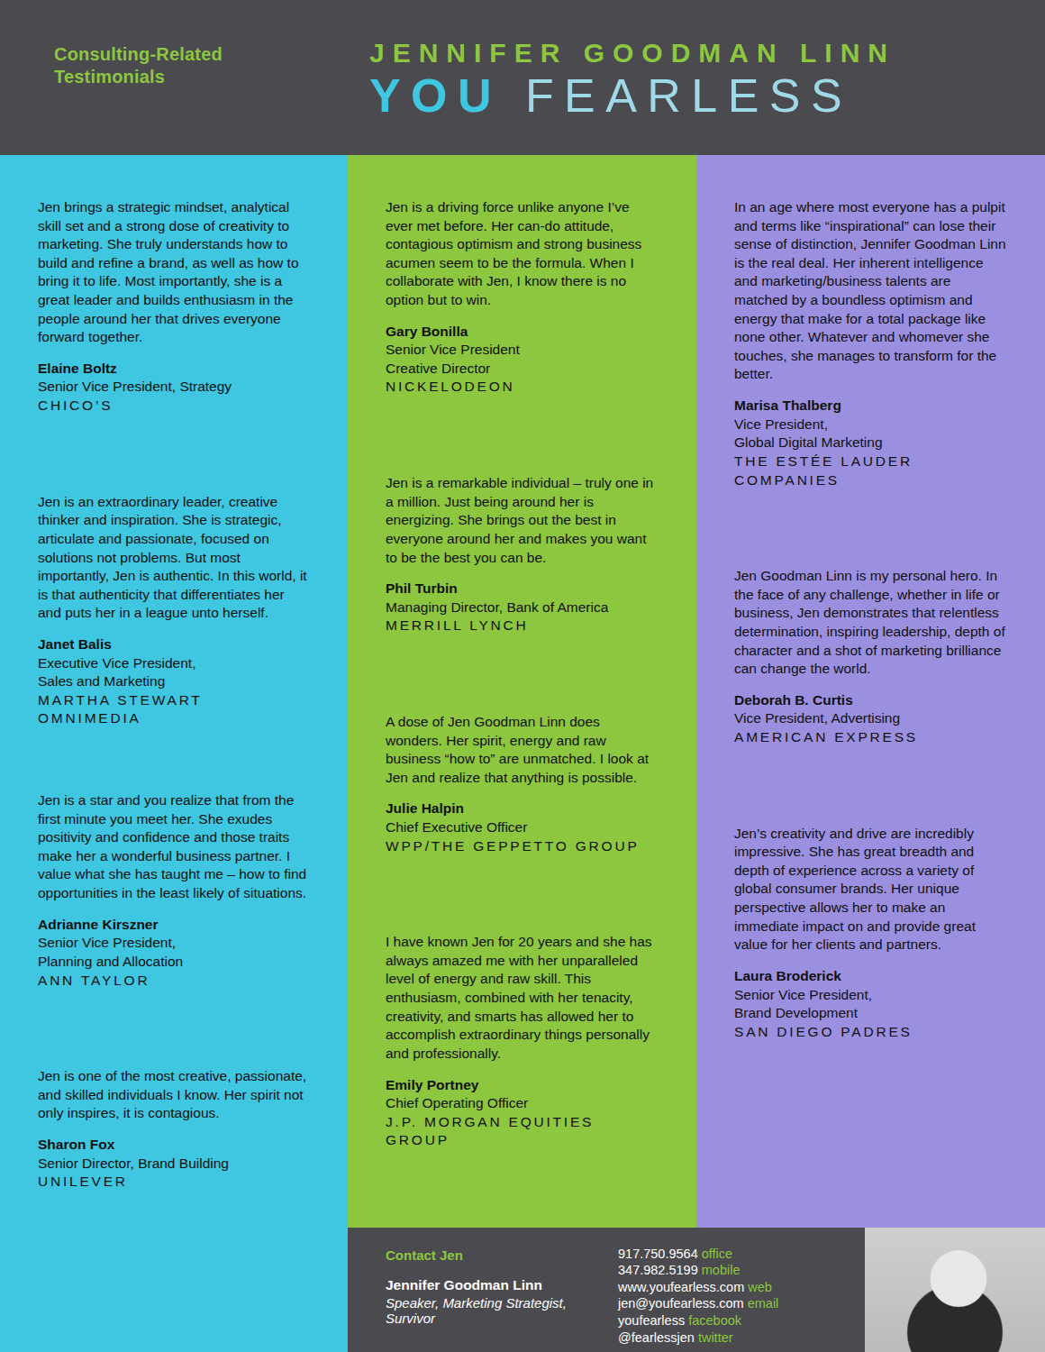Consulting-Related
Testimonials
JENNIFER GOODMAN LINN
YOU FEARLESS
Jen brings a strategic mindset, analytical skill set and a strong dose of creativity to marketing. She truly understands how to build and refine a brand, as well as how to bring it to life. Most importantly, she is a great leader and builds enthusiasm in the people around her that drives everyone forward together.
Elaine Boltz Senior Vice President, Strategy Chico’s
Jen is an extraordinary leader, creative thinker and inspiration. She is strategic, articulate and passionate, focused on solutions not problems. But most importantly, Jen is authentic. In this world, it is that authenticity that differentiates her and puts her in a league unto herself.
Janet Balis Executive Vice President, Sales and Marketing Martha Stewart Omnimedia
Jen is a star and you realize that from the first minute you meet her. She exudes positivity and confidence and those traits make her a wonderful business partner. I value what she has taught me – how to find opportunities in the least likely of situations.
Adrianne Kirszner Senior Vice President, Planning and Allocation Ann Taylor
Jen is one of the most creative, passionate, and skilled individuals I know. Her spirit not only inspires, it is contagious.
Sharon Fox Senior Director, Brand Building Unilever
Jen is a driving force unlike anyone I’ve ever met before. Her can-do attitude, contagious optimism and strong business acumen seem to be the formula. When I collaborate with Jen, I know there is no option but to win.
Gary Bonilla Senior Vice President Creative Director Nickelodeon
Jen is a remarkable individual – truly one in a million. Just being around her is energizing. She brings out the best in everyone around her and makes you want to be the best you can be.
Phil Turbin Managing Director, Bank of America Merrill Lynch
A dose of Jen Goodman Linn does wonders. Her spirit, energy and raw business “how to” are unmatched. I look at Jen and realize that anything is possible.
Julie Halpin Chief Executive Officer WPP/The Geppetto Group
I have known Jen for 20 years and she has always amazed me with her unparalleled level of energy and raw skill. This enthusiasm, combined with her tenacity, creativity, and smarts has allowed her to accomplish extraordinary things personally and professionally.
Emily Portney Chief Operating Officer J.P. Morgan Equities Group
In an age where most everyone has a pulpit and terms like “inspirational” can lose their sense of distinction, Jennifer Goodman Linn is the real deal. Her inherent intelligence and marketing/business talents are matched by a boundless optimism and energy that make for a total package like none other. Whatever and whomever she touches, she manages to transform for the better.
Marisa Thalberg Vice President, Global Digital Marketing The Estée Lauder Companies
Jen Goodman Linn is my personal hero. In the face of any challenge, whether in life or business, Jen demonstrates that relentless determination, inspiring leadership, depth of character and a shot of marketing brilliance can change the world.
Deborah B. Curtis Vice President, Advertising American Express
Jen’s creativity and drive are incredibly impressive. She has great breadth and depth of experience across a variety of global consumer brands. Her unique perspective allows her to make an immediate impact on and provide great value for her clients and partners.
Laura Broderick Senior Vice President, Brand Development San Diego Padres
Contact Jen
Jennifer Goodman Linn
Speaker, Marketing Strategist, Survivor
917.750.9564 office
347.982.5199 mobile
www.youfearless.com web
jen@youfearless.com email
youfearless facebook
@fearlessjen twitter